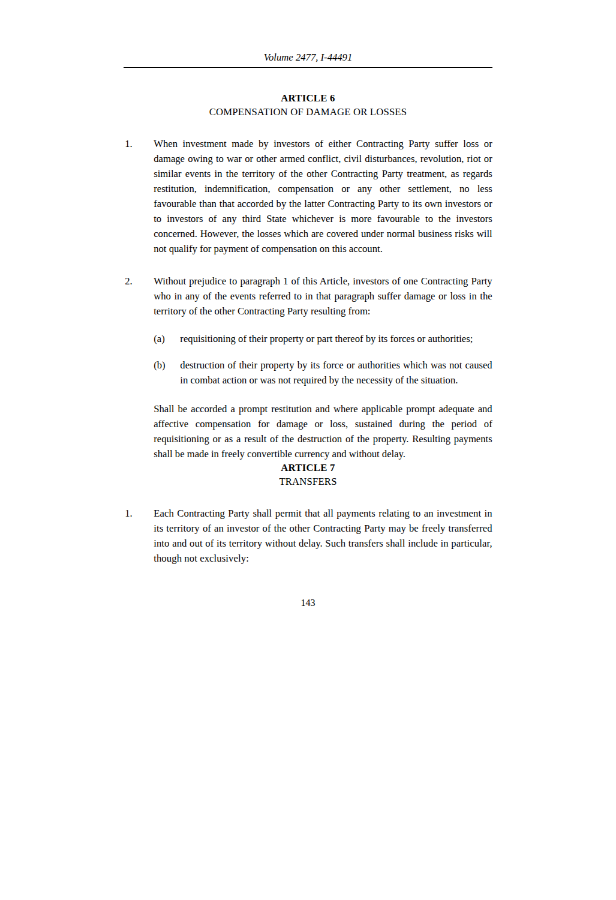Volume 2477, I-44491
ARTICLE 6 COMPENSATION OF DAMAGE OR LOSSES
1.
When investment made by investors of either Contracting Party suffer loss or damage owing to war or other armed conflict, civil disturbances, revolution, riot or similar events in the territory of the other Contracting Party treatment, as regards restitution, indemnification, compensation or any other settlement, no less favourable than that accorded by the latter Contracting Party to its own investors or to investors of any third State whichever is more favourable to the investors concerned. However, the losses which are covered under normal business risks will not qualify for payment of compensation on this account.
2.
Without prejudice to paragraph 1 of this Article, investors of one Contracting Party who in any of the events referred to in that paragraph suffer damage or loss in the territory of the other Contracting Party resulting from:
(a)
requisitioning of their property or part thereof by its forces or authorities;
(b)
destruction of their property by its force or authorities which was not caused in combat action or was not required by the necessity of the situation.
Shall be accorded a prompt restitution and where applicable prompt adequate and affective compensation for damage or loss, sustained during the period of requisitioning or as a result of the destruction of the property. Resulting payments shall be made in freely convertible currency and without delay.
ARTICLE 7 TRANSFERS
1.
Each Contracting Party shall permit that all payments relating to an investment in its territory of an investor of the other Contracting Party may be freely transferred into and out of its territory without delay. Such transfers shall include in particular, though not exclusively:
143